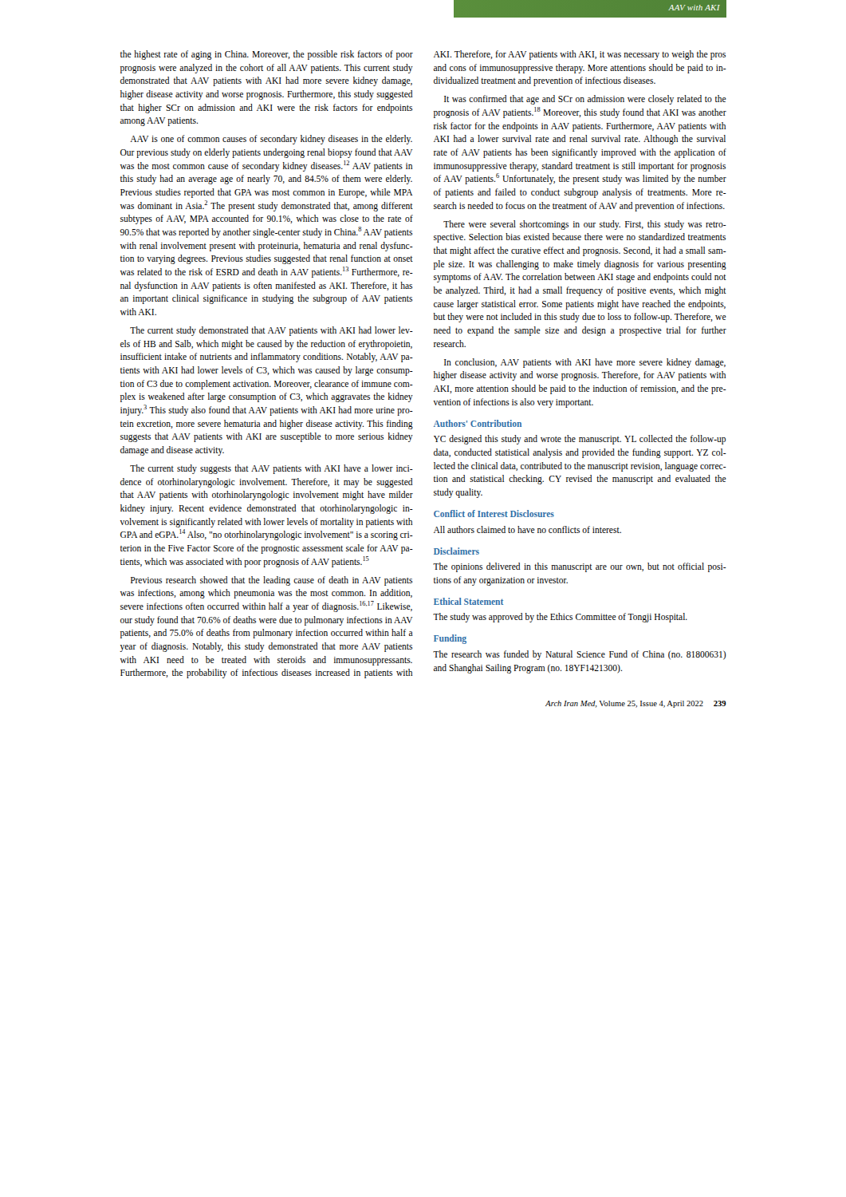AAV with AKI
the highest rate of aging in China. Moreover, the possible risk factors of poor prognosis were analyzed in the cohort of all AAV patients. This current study demonstrated that AAV patients with AKI had more severe kidney damage, higher disease activity and worse prognosis. Furthermore, this study suggested that higher SCr on admission and AKI were the risk factors for endpoints among AAV patients.
AAV is one of common causes of secondary kidney diseases in the elderly. Our previous study on elderly patients undergoing renal biopsy found that AAV was the most common cause of secondary kidney diseases.12 AAV patients in this study had an average age of nearly 70, and 84.5% of them were elderly. Previous studies reported that GPA was most common in Europe, while MPA was dominant in Asia.2 The present study demonstrated that, among different subtypes of AAV, MPA accounted for 90.1%, which was close to the rate of 90.5% that was reported by another single-center study in China.8 AAV patients with renal involvement present with proteinuria, hematuria and renal dysfunction to varying degrees. Previous studies suggested that renal function at onset was related to the risk of ESRD and death in AAV patients.13 Furthermore, renal dysfunction in AAV patients is often manifested as AKI. Therefore, it has an important clinical significance in studying the subgroup of AAV patients with AKI.
The current study demonstrated that AAV patients with AKI had lower levels of HB and Salb, which might be caused by the reduction of erythropoietin, insufficient intake of nutrients and inflammatory conditions. Notably, AAV patients with AKI had lower levels of C3, which was caused by large consumption of C3 due to complement activation. Moreover, clearance of immune complex is weakened after large consumption of C3, which aggravates the kidney injury.3 This study also found that AAV patients with AKI had more urine protein excretion, more severe hematuria and higher disease activity. This finding suggests that AAV patients with AKI are susceptible to more serious kidney damage and disease activity.
The current study suggests that AAV patients with AKI have a lower incidence of otorhinolaryngologic involvement. Therefore, it may be suggested that AAV patients with otorhinolaryngologic involvement might have milder kidney injury. Recent evidence demonstrated that otorhinolaryngologic involvement is significantly related with lower levels of mortality in patients with GPA and eGPA.14 Also, "no otorhinolaryngologic involvement" is a scoring criterion in the Five Factor Score of the prognostic assessment scale for AAV patients, which was associated with poor prognosis of AAV patients.15
Previous research showed that the leading cause of death in AAV patients was infections, among which pneumonia was the most common. In addition, severe infections often occurred within half a year of diagnosis.16,17 Likewise, our study found that 70.6% of deaths were due to pulmonary infections in AAV patients, and 75.0% of deaths from pulmonary infection occurred within half a year of diagnosis. Notably, this study demonstrated that more AAV patients with AKI need to be treated with steroids and immunosuppressants. Furthermore, the probability of infectious diseases increased in patients with AKI. Therefore, for AAV patients with AKI, it was necessary to weigh the pros and cons of immunosuppressive therapy. More attentions should be paid to individualized treatment and prevention of infectious diseases.
It was confirmed that age and SCr on admission were closely related to the prognosis of AAV patients.18 Moreover, this study found that AKI was another risk factor for the endpoints in AAV patients. Furthermore, AAV patients with AKI had a lower survival rate and renal survival rate. Although the survival rate of AAV patients has been significantly improved with the application of immunosuppressive therapy, standard treatment is still important for prognosis of AAV patients.6 Unfortunately, the present study was limited by the number of patients and failed to conduct subgroup analysis of treatments. More research is needed to focus on the treatment of AAV and prevention of infections.
There were several shortcomings in our study. First, this study was retrospective. Selection bias existed because there were no standardized treatments that might affect the curative effect and prognosis. Second, it had a small sample size. It was challenging to make timely diagnosis for various presenting symptoms of AAV. The correlation between AKI stage and endpoints could not be analyzed. Third, it had a small frequency of positive events, which might cause larger statistical error. Some patients might have reached the endpoints, but they were not included in this study due to loss to follow-up. Therefore, we need to expand the sample size and design a prospective trial for further research.
In conclusion, AAV patients with AKI have more severe kidney damage, higher disease activity and worse prognosis. Therefore, for AAV patients with AKI, more attention should be paid to the induction of remission, and the prevention of infections is also very important.
Authors' Contribution
YC designed this study and wrote the manuscript. YL collected the follow-up data, conducted statistical analysis and provided the funding support. YZ collected the clinical data, contributed to the manuscript revision, language correction and statistical checking. CY revised the manuscript and evaluated the study quality.
Conflict of Interest Disclosures
All authors claimed to have no conflicts of interest.
Disclaimers
The opinions delivered in this manuscript are our own, but not official positions of any organization or investor.
Ethical Statement
The study was approved by the Ethics Committee of Tongji Hospital.
Funding
The research was funded by Natural Science Fund of China (no. 81800631) and Shanghai Sailing Program (no. 18YF1421300).
Arch Iran Med, Volume 25, Issue 4, April 2022 239